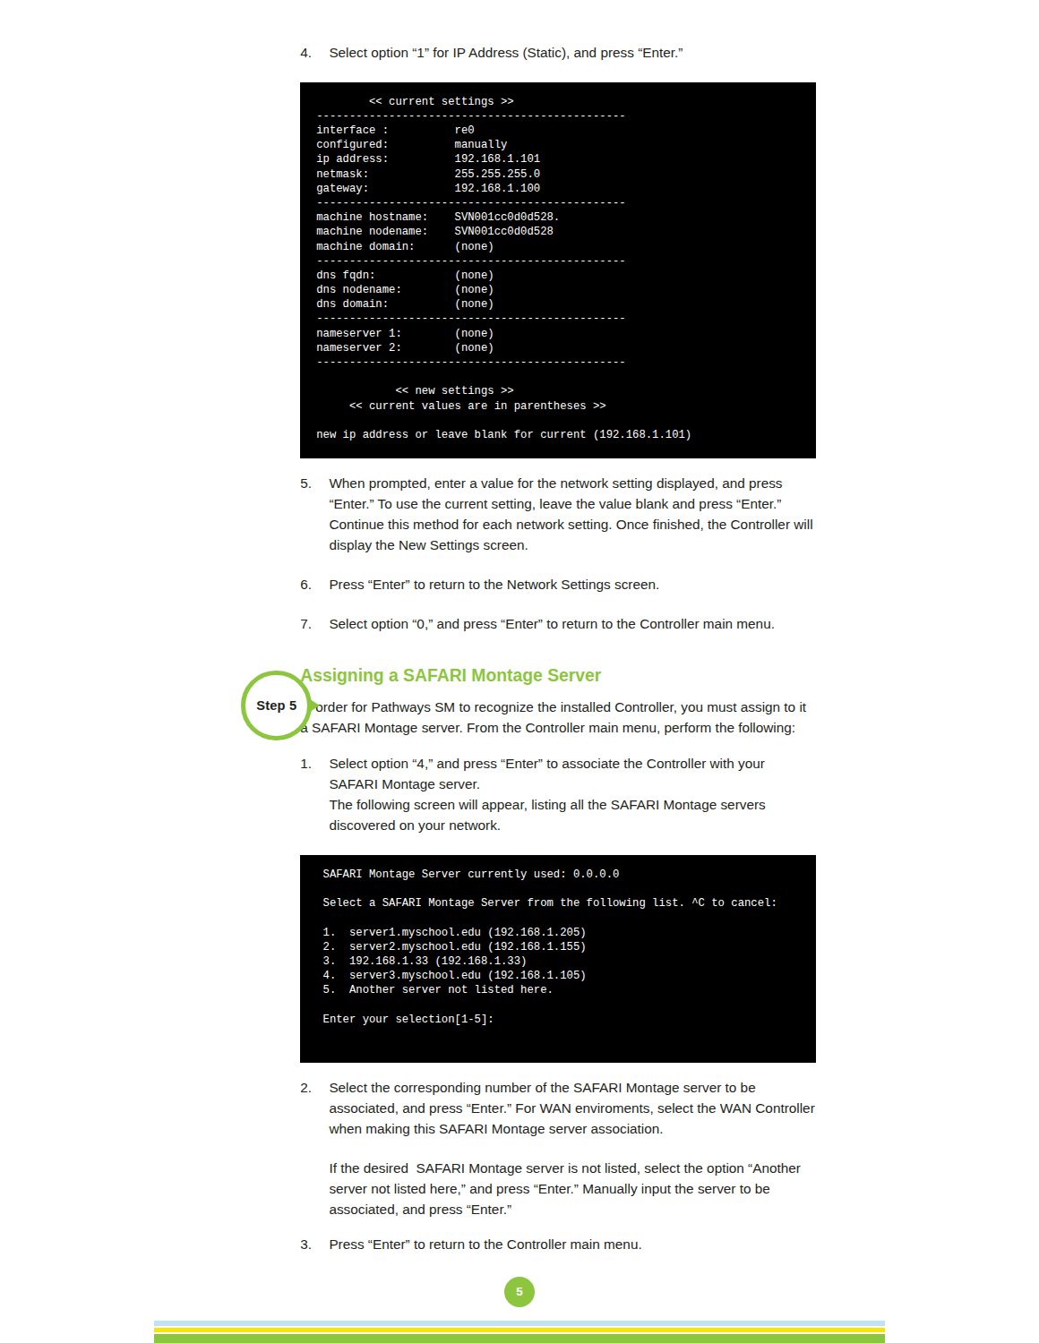4. Select option “1” for IP Address (Static), and press “Enter.”
        << current settings >>
-----------------------------------------------
interface :          re0
configured:          manually
ip address:          192.168.1.101
netmask:             255.255.255.0
gateway:             192.168.1.100
-----------------------------------------------
machine hostname:    SVN001cc0d0d528.
machine nodename:    SVN001cc0d0d528
machine domain:      (none)
-----------------------------------------------
dns fqdn:            (none)
dns nodename:        (none)
dns domain:          (none)
-----------------------------------------------
nameserver 1:        (none)
nameserver 2:        (none)
-----------------------------------------------

            << new settings >>
     << current values are in parentheses >>

new ip address or leave blank for current (192.168.1.101)
5. When prompted, enter a value for the network setting displayed, and press “Enter.” To use the current setting, leave the value blank and press “Enter.” Continue this method for each network setting. Once finished, the Controller will display the New Settings screen.
6. Press “Enter” to return to the Network Settings screen.
7. Select option “0,” and press “Enter” to return to the Controller main menu.
Step 5
Assigning a SAFARI Montage Server
In order for Pathways SM to recognize the installed Controller, you must assign to it a SAFARI Montage server. From the Controller main menu, perform the following:
1. Select option “4,” and press “Enter” to associate the Controller with your SAFARI Montage server.
The following screen will appear, listing all the SAFARI Montage servers discovered on your network.
 SAFARI Montage Server currently used: 0.0.0.0

 Select a SAFARI Montage Server from the following list. ^C to cancel:

 1.  server1.myschool.edu (192.168.1.205)
 2.  server2.myschool.edu (192.168.1.155)
 3.  192.168.1.33 (192.168.1.33)
 4.  server3.myschool.edu (192.168.1.105)
 5.  Another server not listed here.

 Enter your selection[1-5]:
2. Select the corresponding number of the SAFARI Montage server to be associated, and press “Enter.” For WAN enviroments, select the WAN Controller when making this SAFARI Montage server association.
If the desired SAFARI Montage server is not listed, select the option “Another server not listed here,” and press “Enter.” Manually input the server to be associated, and press “Enter.”
3. Press “Enter” to return to the Controller main menu.
5